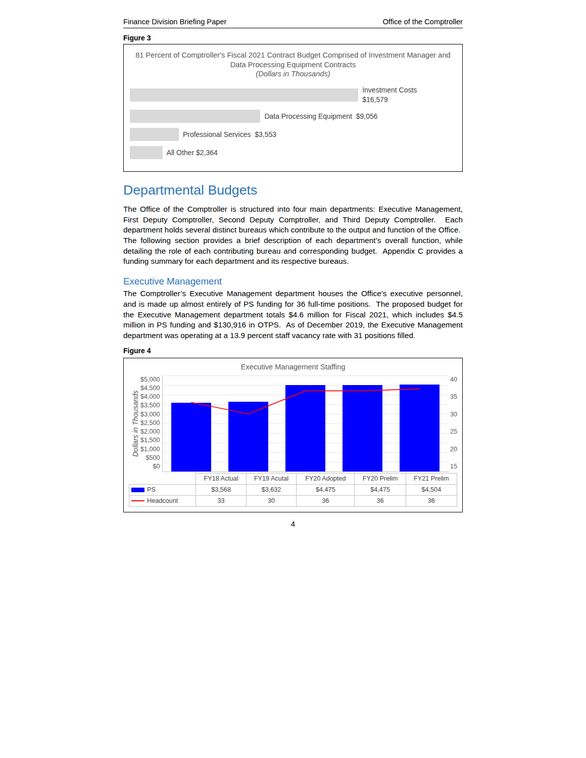Finance Division Briefing Paper
Office of the Comptroller
Figure 3
81 Percent of Comptroller's Fiscal 2021 Contract Budget Comprised of Investment Manager and
Data Processing Equipment Contracts
(Dollars in Thousands)
Investment Costs$16,579
Data Processing Equipment $9,056
Professional Services $3,553
All Other $2,364
Departmental Budgets
The Office of the Comptroller is structured into four main departments: Executive Management, First Deputy Comptroller, Second Deputy Comptroller, and Third Deputy Comptroller. Each department holds several distinct bureaus which contribute to the output and function of the Office. The following section provides a brief description of each department’s overall function, while detailing the role of each contributing bureau and corresponding budget. Appendix C provides a funding summary for each department and its respective bureaus.
Executive Management
The Comptroller’s Executive Management department houses the Office’s executive personnel, and is made up almost entirely of PS funding for 36 full-time positions. The proposed budget for the Executive Management department totals $4.6 million for Fiscal 2021, which includes $4.5 million in PS funding and $130,916 in OTPS. As of December 2019, the Executive Management department was operating at a 13.9 percent staff vacancy rate with 31 positions filled.
Figure 4
Executive Management Staffing
Dollars in Thousands
$5,000
$4,500
$4,000
$3,500
$3,000
$2,500
$2,000
$1,500
$1,000
$500
$0
40
35
30
25
20
15
| | FY18 Actual | FY19 Acutal | FY20 Adopted | FY20 Prelim | FY21 Prelim |
| PS | $3,568 | $3,632 | $4,475 | $4,475 | $4,504 |
| Headcount | 33 | 30 | 36 | 36 | 36 |
4